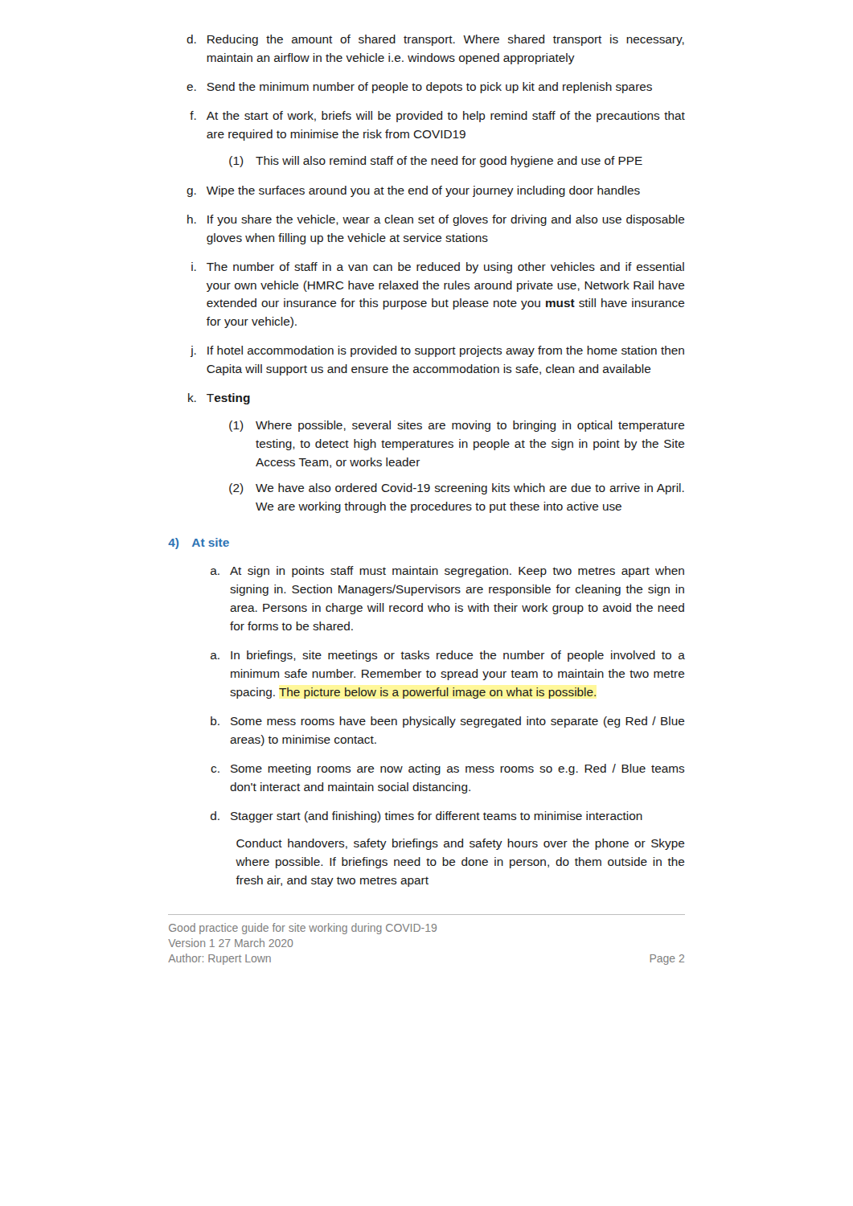Reducing the amount of shared transport. Where shared transport is necessary, maintain an airflow in the vehicle i.e. windows opened appropriately
Send the minimum number of people to depots to pick up kit and replenish spares
At the start of work, briefs will be provided to help remind staff of the precautions that are required to minimise the risk from COVID19
This will also remind staff of the need for good hygiene and use of PPE
Wipe the surfaces around you at the end of your journey including door handles
If you share the vehicle, wear a clean set of gloves for driving and also use disposable gloves when filling up the vehicle at service stations
The number of staff in a van can be reduced by using other vehicles and if essential your own vehicle (HMRC have relaxed the rules around private use, Network Rail have extended our insurance for this purpose but please note you must still have insurance for your vehicle).
If hotel accommodation is provided to support projects away from the home station then Capita will support us and ensure the accommodation is safe, clean and available
Testing
Where possible, several sites are moving to bringing in optical temperature testing, to detect high temperatures in people at the sign in point by the Site Access Team, or works leader
We have also ordered Covid-19 screening kits which are due to arrive in April. We are working through the procedures to put these into active use
4 At site
At sign in points staff must maintain segregation. Keep two metres apart when signing in. Section Managers/Supervisors are responsible for cleaning the sign in area. Persons in charge will record who is with their work group to avoid the need for forms to be shared.
In briefings, site meetings or tasks reduce the number of people involved to a minimum safe number. Remember to spread your team to maintain the two metre spacing. The picture below is a powerful image on what is possible.
Some mess rooms have been physically segregated into separate (eg Red / Blue areas) to minimise contact.
Some meeting rooms are now acting as mess rooms so e.g. Red / Blue teams don't interact and maintain social distancing.
Stagger start (and finishing) times for different teams to minimise interaction
Conduct handovers, safety briefings and safety hours over the phone or Skype where possible. If briefings need to be done in person, do them outside in the fresh air, and stay two metres apart
Good practice guide for site working during COVID-19 Version 1 27 March 2020 Author: Rupert Lown Page 2